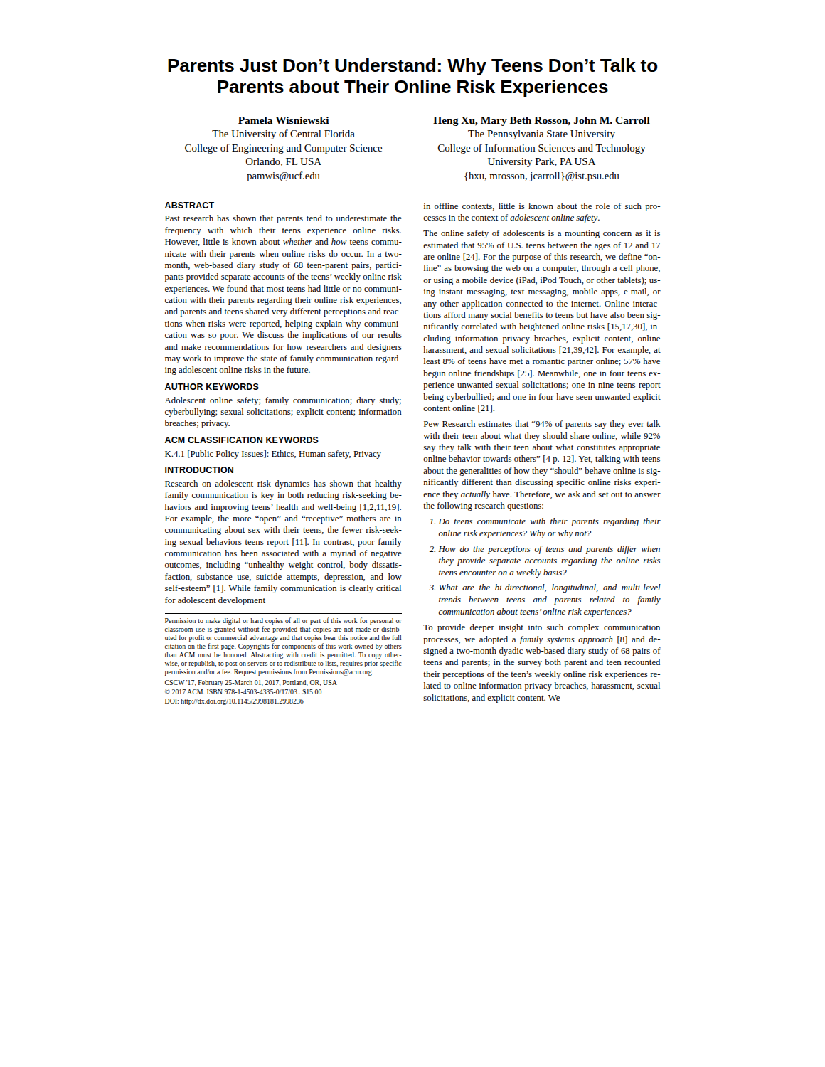Parents Just Don’t Understand: Why Teens Don’t Talk to
Parents about Their Online Risk Experiences
Pamela Wisniewski
The University of Central Florida
College of Engineering and Computer Science
Orlando, FL USA
pamwis@ucf.edu
Heng Xu, Mary Beth Rosson, John M. Carroll
The Pennsylvania State University
College of Information Sciences and Technology
University Park, PA USA
{hxu, mrosson, jcarroll}@ist.psu.edu
Abstract
Past research has shown that parents tend to underestimate the frequency with which their teens experience online risks. However, little is known about whether and how teens communicate with their parents when online risks do occur. In a two-month, web-based diary study of 68 teen-parent pairs, participants provided separate accounts of the teens’ weekly online risk experiences. We found that most teens had little or no communication with their parents regarding their online risk experiences, and parents and teens shared very different perceptions and reactions when risks were reported, helping explain why communication was so poor. We discuss the implications of our results and make recommendations for how researchers and designers may work to improve the state of family communication regarding adolescent online risks in the future.
Author Keywords
Adolescent online safety; family communication; diary study; cyberbullying; sexual solicitations; explicit content; information breaches; privacy.
ACM Classification Keywords
K.4.1 [Public Policy Issues]: Ethics, Human safety, Privacy
Introduction
Research on adolescent risk dynamics has shown that healthy family communication is key in both reducing risk-seeking behaviors and improving teens’ health and well-being [1,2,11,19]. For example, the more “open” and “receptive” mothers are in communicating about sex with their teens, the fewer risk-seeking sexual behaviors teens report [11]. In contrast, poor family communication has been associated with a myriad of negative outcomes, including “unhealthy weight control, body dissatisfaction, substance use, suicide attempts, depression, and low self-esteem” [1]. While family communication is clearly critical for adolescent development
Permission to make digital or hard copies of all or part of this work for personal or classroom use is granted without fee provided that copies are not made or distributed for profit or commercial advantage and that copies bear this notice and the full citation on the first page. Copyrights for components of this work owned by others than ACM must be honored. Abstracting with credit is permitted. To copy otherwise, or republish, to post on servers or to redistribute to lists, requires prior specific permission and/or a fee. Request permissions from Permissions@acm.org.
CSCW '17, February 25-March 01, 2017, Portland, OR, USA
© 2017 ACM. ISBN 978-1-4503-4335-0/17/03...$15.00
DOI: http://dx.doi.org/10.1145/2998181.2998236
in offline contexts, little is known about the role of such processes in the context of adolescent online safety.
The online safety of adolescents is a mounting concern as it is estimated that 95% of U.S. teens between the ages of 12 and 17 are online [24]. For the purpose of this research, we define “online” as browsing the web on a computer, through a cell phone, or using a mobile device (iPad, iPod Touch, or other tablets); using instant messaging, text messaging, mobile apps, e-mail, or any other application connected to the internet. Online interactions afford many social benefits to teens but have also been significantly correlated with heightened online risks [15,17,30], including information privacy breaches, explicit content, online harassment, and sexual solicitations [21,39,42]. For example, at least 8% of teens have met a romantic partner online; 57% have begun online friendships [25]. Meanwhile, one in four teens experience unwanted sexual solicitations; one in nine teens report being cyberbullied; and one in four have seen unwanted explicit content online [21].
Pew Research estimates that “94% of parents say they ever talk with their teen about what they should share online, while 92% say they talk with their teen about what constitutes appropriate online behavior towards others” [4 p. 12]. Yet, talking with teens about the generalities of how they “should” behave online is significantly different than discussing specific online risks experience they actually have. Therefore, we ask and set out to answer the following research questions:
Do teens communicate with their parents regarding their online risk experiences? Why or why not?
How do the perceptions of teens and parents differ when they provide separate accounts regarding the online risks teens encounter on a weekly basis?
What are the bi-directional, longitudinal, and multi-level trends between teens and parents related to family communication about teens’ online risk experiences?
To provide deeper insight into such complex communication processes, we adopted a family systems approach [8] and designed a two-month dyadic web-based diary study of 68 pairs of teens and parents; in the survey both parent and teen recounted their perceptions of the teen’s weekly online risk experiences related to online information privacy breaches, harassment, sexual solicitations, and explicit content. We